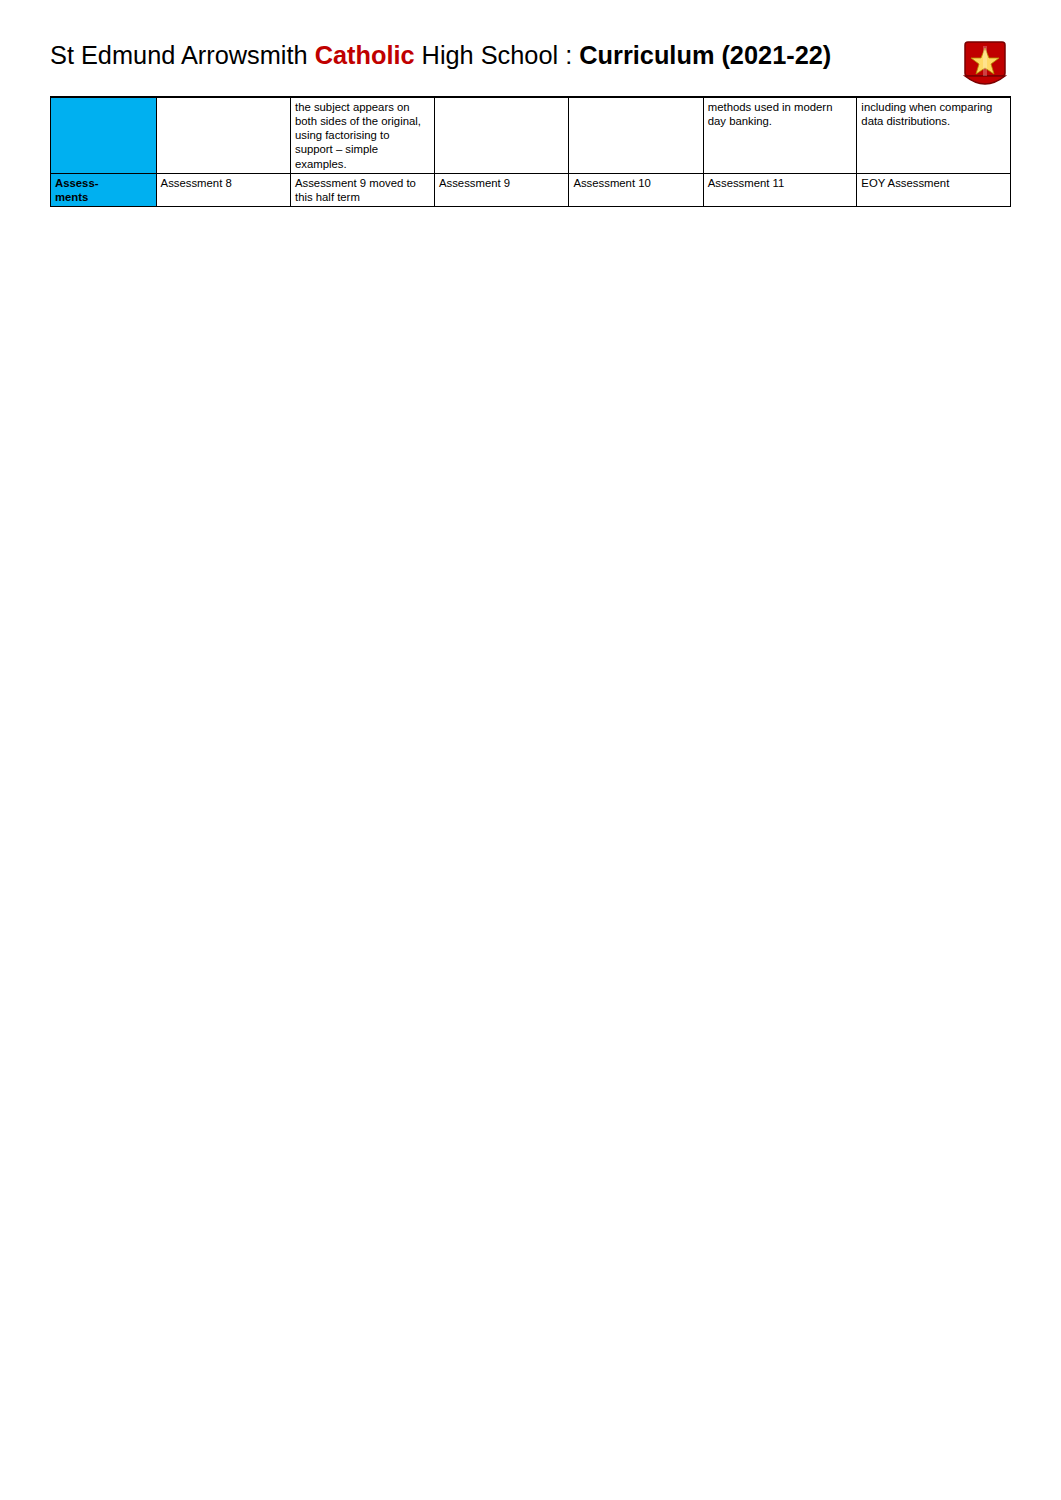St Edmund Arrowsmith Catholic High School : Curriculum (2021-22)
| | | the subject appears on both sides of the original, using factorising to support – simple examples. | | | methods used in modern day banking. | including when comparing data distributions. |
| Assess- ments | Assessment 8 | Assessment 9 moved to this half term | Assessment 9 | Assessment 10 | Assessment 11 | EOY Assessment |